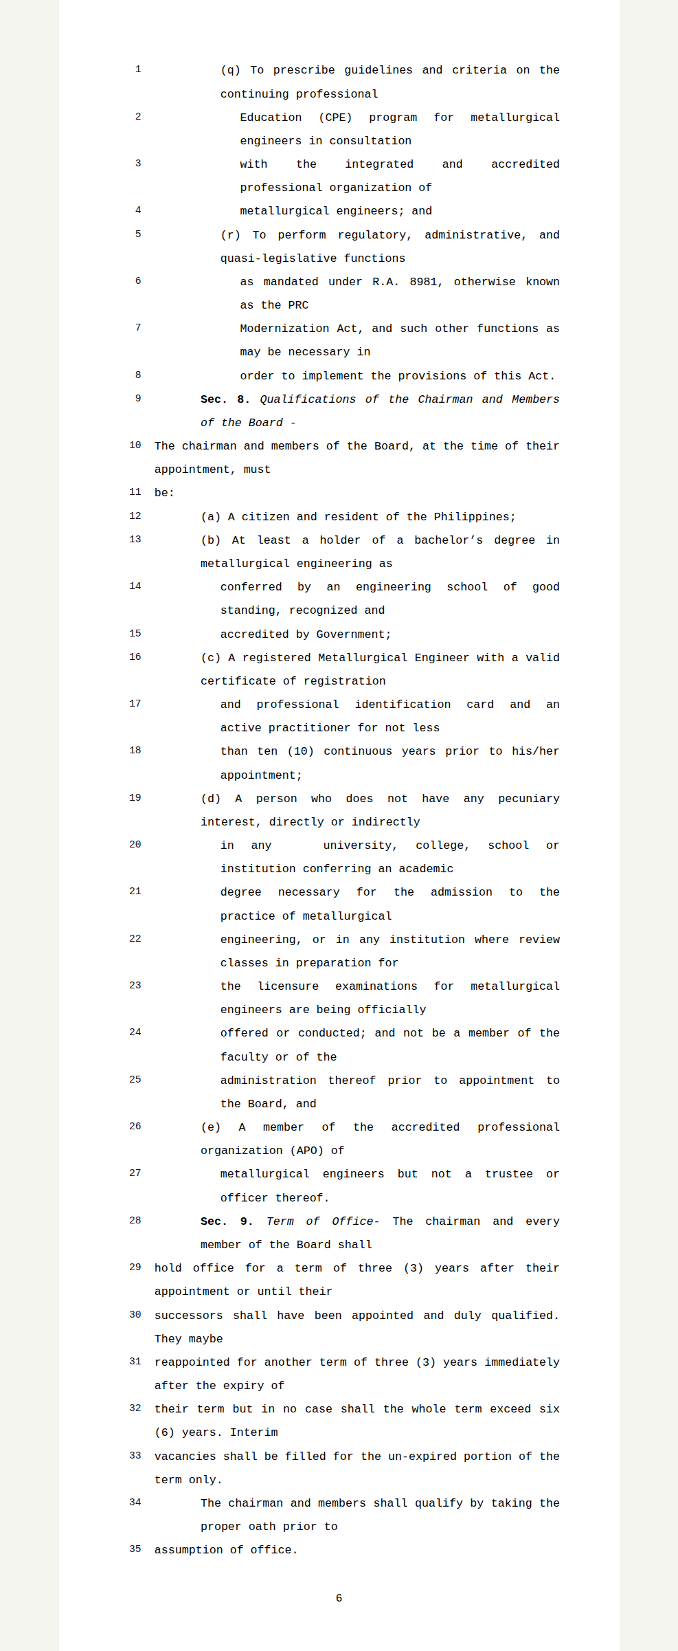(q) To prescribe guidelines and criteria on the continuing professional
Education (CPE) program for metallurgical engineers in consultation
with the integrated and accredited professional organization of
metallurgical engineers; and
(r) To perform regulatory, administrative, and quasi-legislative functions
as mandated under R.A. 8981, otherwise known as the PRC
Modernization Act, and such other functions as may be necessary in
order to implement the provisions of this Act.
Sec. 8. Qualifications of the Chairman and Members of the Board -
The chairman and members of the Board, at the time of their appointment, must
be:
(a) A citizen and resident of the Philippines;
(b) At least a holder of a bachelor’s degree in metallurgical engineering as
conferred by an engineering school of good standing, recognized and
accredited by Government;
(c) A registered Metallurgical Engineer with a valid certificate of registration
and professional identification card and an active practitioner for not less
than ten (10) continuous years prior to his/her appointment;
(d) A person who does not have any pecuniary interest, directly or indirectly
in any university, college, school or institution conferring an academic
degree necessary for the admission to the practice of metallurgical
engineering, or in any institution where review classes in preparation for
the licensure examinations for metallurgical engineers are being officially
offered or conducted; and not be a member of the faculty or of the
administration thereof prior to appointment to the Board, and
(e) A member of the accredited professional organization (APO) of
metallurgical engineers but not a trustee or officer thereof.
Sec. 9. Term of Office- The chairman and every member of the Board shall
hold office for a term of three (3) years after their appointment or until their
successors shall have been appointed and duly qualified. They maybe
reappointed for another term of three (3) years immediately after the expiry of
their term but in no case shall the whole term exceed six (6) years. Interim
vacancies shall be filled for the un-expired portion of the term only.
The chairman and members shall qualify by taking the proper oath prior to
assumption of office.
6